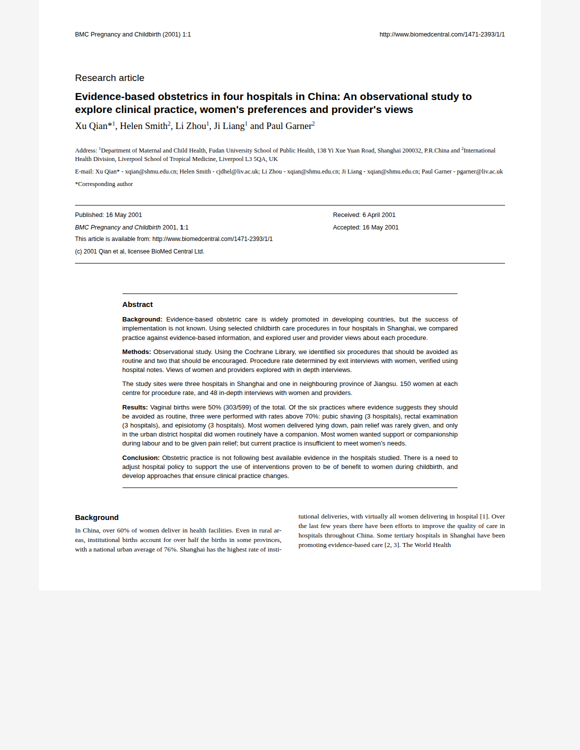BMC Pregnancy and Childbirth (2001) 1:1
http://www.biomedcentral.com/1471-2393/1/1
Research article
Evidence-based obstetrics in four hospitals in China: An observational study to explore clinical practice, women's preferences and provider's views
Xu Qian*1, Helen Smith2, Li Zhou1, Ji Liang1 and Paul Garner2
Address: 1Department of Maternal and Child Health, Fudan University School of Public Health, 138 Yi Xue Yuan Road, Shanghai 200032, P.R.China and 2International Health Division, Liverpool School of Tropical Medicine, Liverpool L3 5QA, UK
E-mail: Xu Qian* - xqian@shmu.edu.cn; Helen Smith - cjdhel@liv.ac.uk; Li Zhou - xqian@shmu.edu.cn; Ji Liang - xqian@shmu.edu.cn; Paul Garner - pgarner@liv.ac.uk
*Corresponding author
Published: 16 May 2001
BMC Pregnancy and Childbirth 2001, 1:1
This article is available from: http://www.biomedcentral.com/1471-2393/1/1
(c) 2001 Qian et al, licensee BioMed Central Ltd.
Received: 6 April 2001
Accepted: 16 May 2001
Abstract
Background: Evidence-based obstetric care is widely promoted in developing countries, but the success of implementation is not known. Using selected childbirth care procedures in four hospitals in Shanghai, we compared practice against evidence-based information, and explored user and provider views about each procedure.
Methods: Observational study. Using the Cochrane Library, we identified six procedures that should be avoided as routine and two that should be encouraged. Procedure rate determined by exit interviews with women, verified using hospital notes. Views of women and providers explored with in depth interviews.
The study sites were three hospitals in Shanghai and one in neighbouring province of Jiangsu. 150 women at each centre for procedure rate, and 48 in-depth interviews with women and providers.
Results: Vaginal births were 50% (303/599) of the total. Of the six practices where evidence suggests they should be avoided as routine, three were performed with rates above 70%: pubic shaving (3 hospitals), rectal examination (3 hospitals), and episiotomy (3 hospitals). Most women delivered lying down, pain relief was rarely given, and only in the urban district hospital did women routinely have a companion. Most women wanted support or companionship during labour and to be given pain relief; but current practice is insufficient to meet women's needs.
Conclusion: Obstetric practice is not following best available evidence in the hospitals studied. There is a need to adjust hospital policy to support the use of interventions proven to be of benefit to women during childbirth, and develop approaches that ensure clinical practice changes.
Background
In China, over 60% of women deliver in health facilities. Even in rural areas, institutional births account for over half the births in some provinces, with a national urban average of 76%. Shanghai has the highest rate of institutional deliveries, with virtually all women delivering in hospital [1]. Over the last few years there have been efforts to improve the quality of care in hospitals throughout China. Some tertiary hospitals in Shanghai have been promoting evidence-based care [2, 3]. The World Health